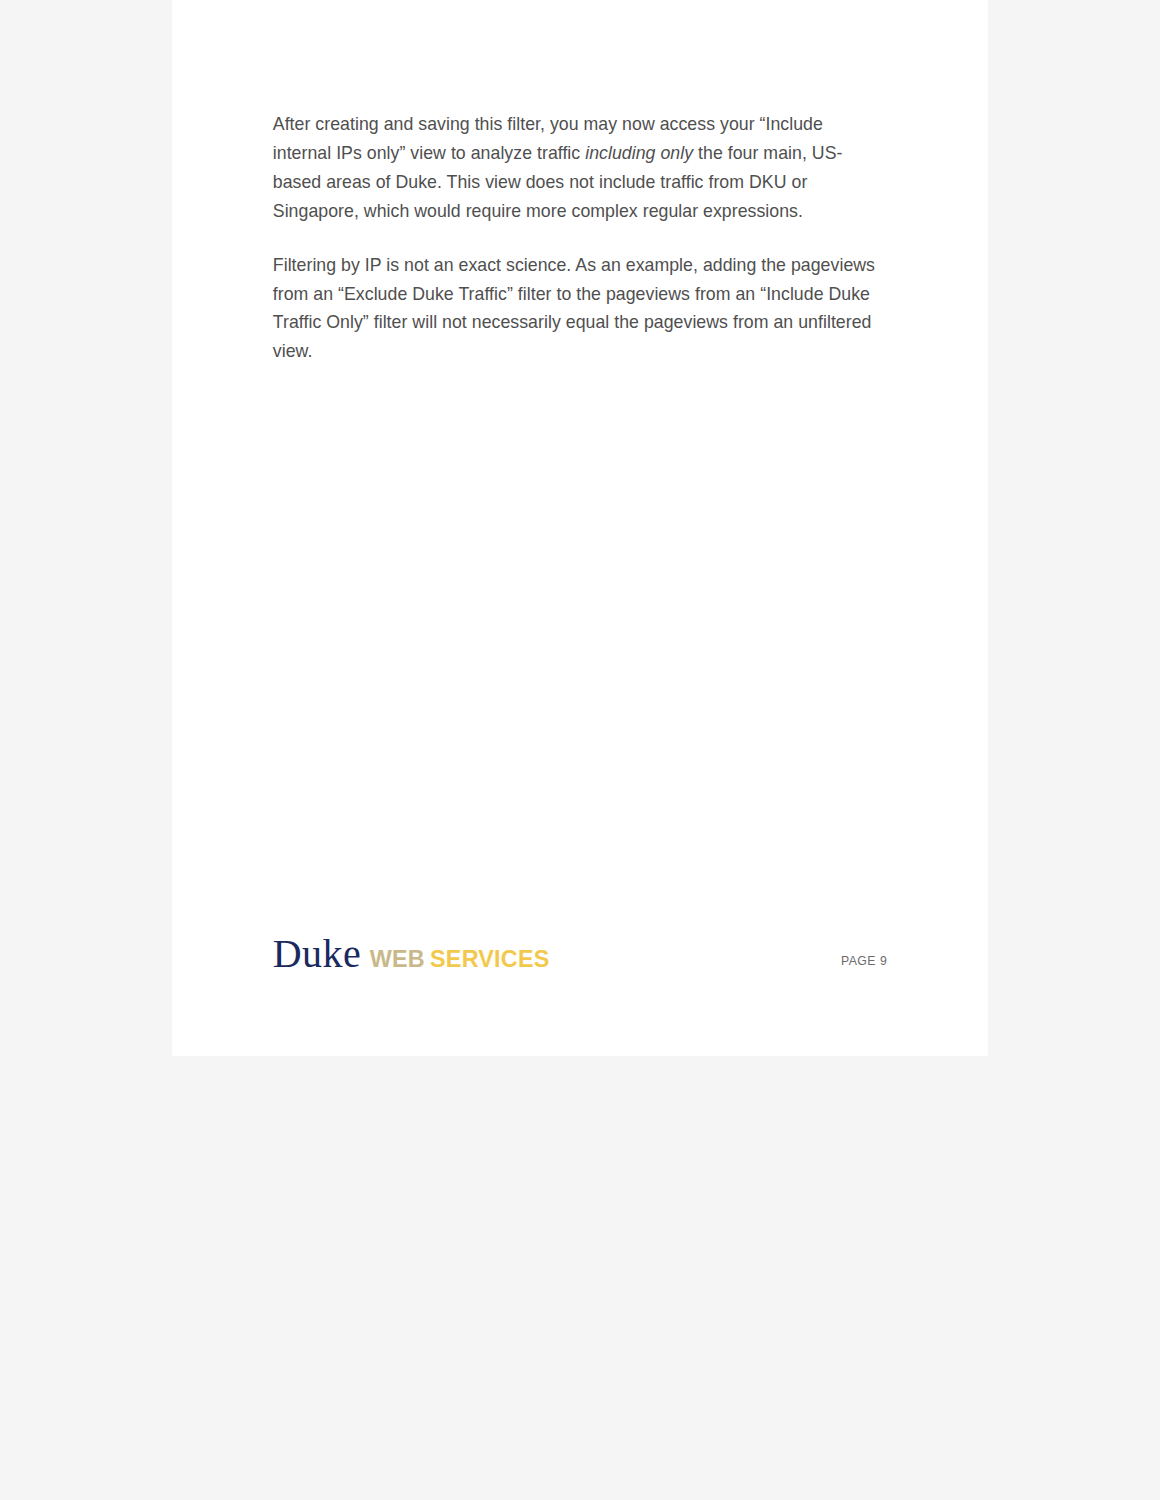After creating and saving this filter, you may now access your “Include internal IPs only” view to analyze traffic including only the four main, US-based areas of Duke. This view does not include traffic from DKU or Singapore, which would require more complex regular expressions.
Filtering by IP is not an exact science. As an example, adding the pageviews from an “Exclude Duke Traffic” filter to the pageviews from an “Include Duke Traffic Only” filter will not necessarily equal the pageviews from an unfiltered view.
Duke WEB SERVICES
PAGE 9